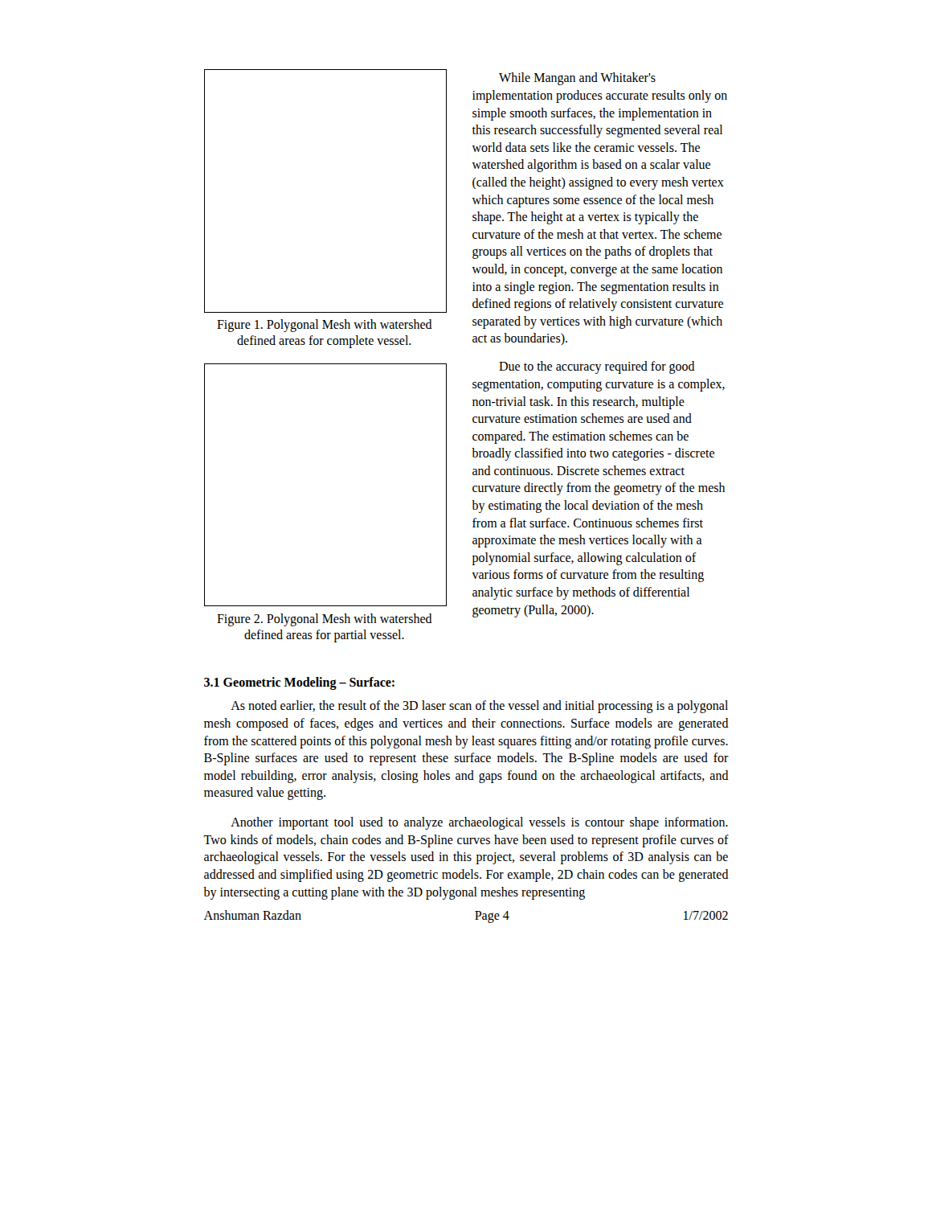Figure 1. Polygonal Mesh with watershed defined areas for complete vessel.
Figure 2. Polygonal Mesh with watershed defined areas for partial vessel.
While Mangan and Whitaker's implementation produces accurate results only on simple smooth surfaces, the implementation in this research successfully segmented several real world data sets like the ceramic vessels. The watershed algorithm is based on a scalar value (called the height) assigned to every mesh vertex which captures some essence of the local mesh shape. The height at a vertex is typically the curvature of the mesh at that vertex. The scheme groups all vertices on the paths of droplets that would, in concept, converge at the same location into a single region. The segmentation results in defined regions of relatively consistent curvature separated by vertices with high curvature (which act as boundaries).
Due to the accuracy required for good segmentation, computing curvature is a complex, non-trivial task. In this research, multiple curvature estimation schemes are used and compared. The estimation schemes can be broadly classified into two categories - discrete and continuous. Discrete schemes extract curvature directly from the geometry of the mesh by estimating the local deviation of the mesh from a flat surface. Continuous schemes first approximate the mesh vertices locally with a polynomial surface, allowing calculation of various forms of curvature from the resulting analytic surface by methods of differential geometry (Pulla, 2000).
3.1 Geometric Modeling – Surface:
As noted earlier, the result of the 3D laser scan of the vessel and initial processing is a polygonal mesh composed of faces, edges and vertices and their connections. Surface models are generated from the scattered points of this polygonal mesh by least squares fitting and/or rotating profile curves. B-Spline surfaces are used to represent these surface models. The B-Spline models are used for model rebuilding, error analysis, closing holes and gaps found on the archaeological artifacts, and measured value getting.
Another important tool used to analyze archaeological vessels is contour shape information. Two kinds of models, chain codes and B-Spline curves have been used to represent profile curves of archaeological vessels. For the vessels used in this project, several problems of 3D analysis can be addressed and simplified using 2D geometric models. For example, 2D chain codes can be generated by intersecting a cutting plane with the 3D polygonal meshes representing
Anshuman Razdan Page 4 1/7/2002